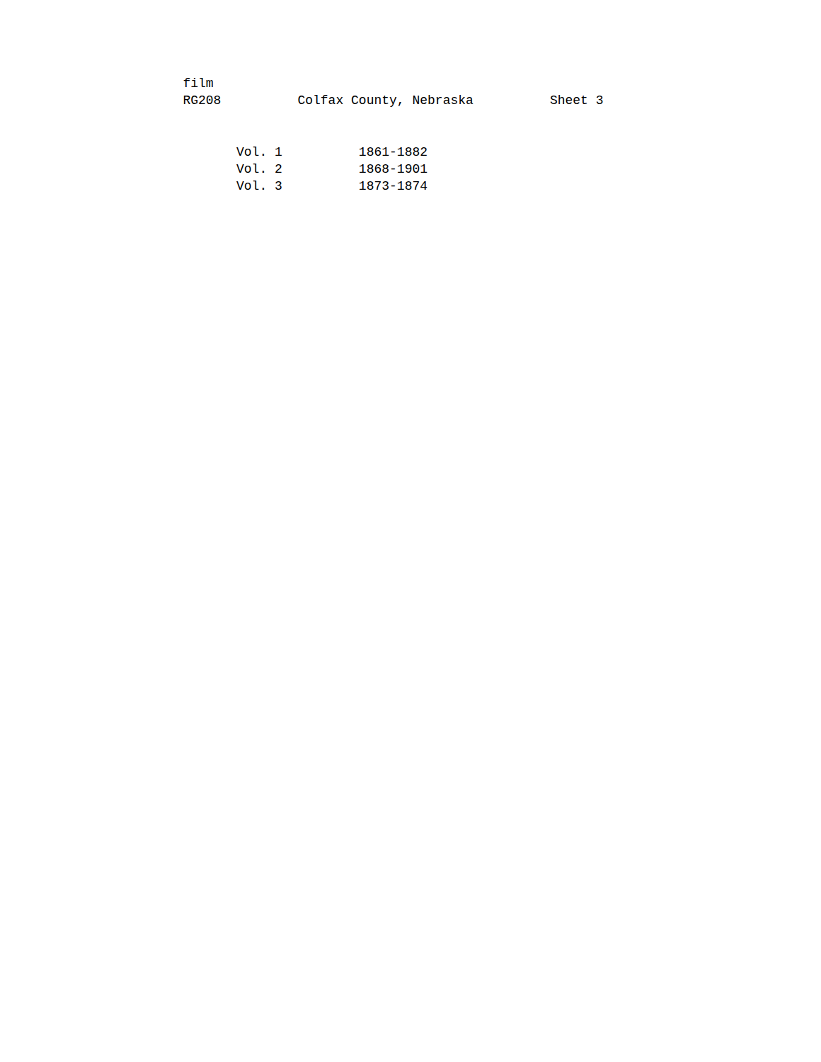film
RG208          Colfax County, Nebraska          Sheet 3


       Vol. 1          1861-1882
       Vol. 2          1868-1901
       Vol. 3          1873-1874